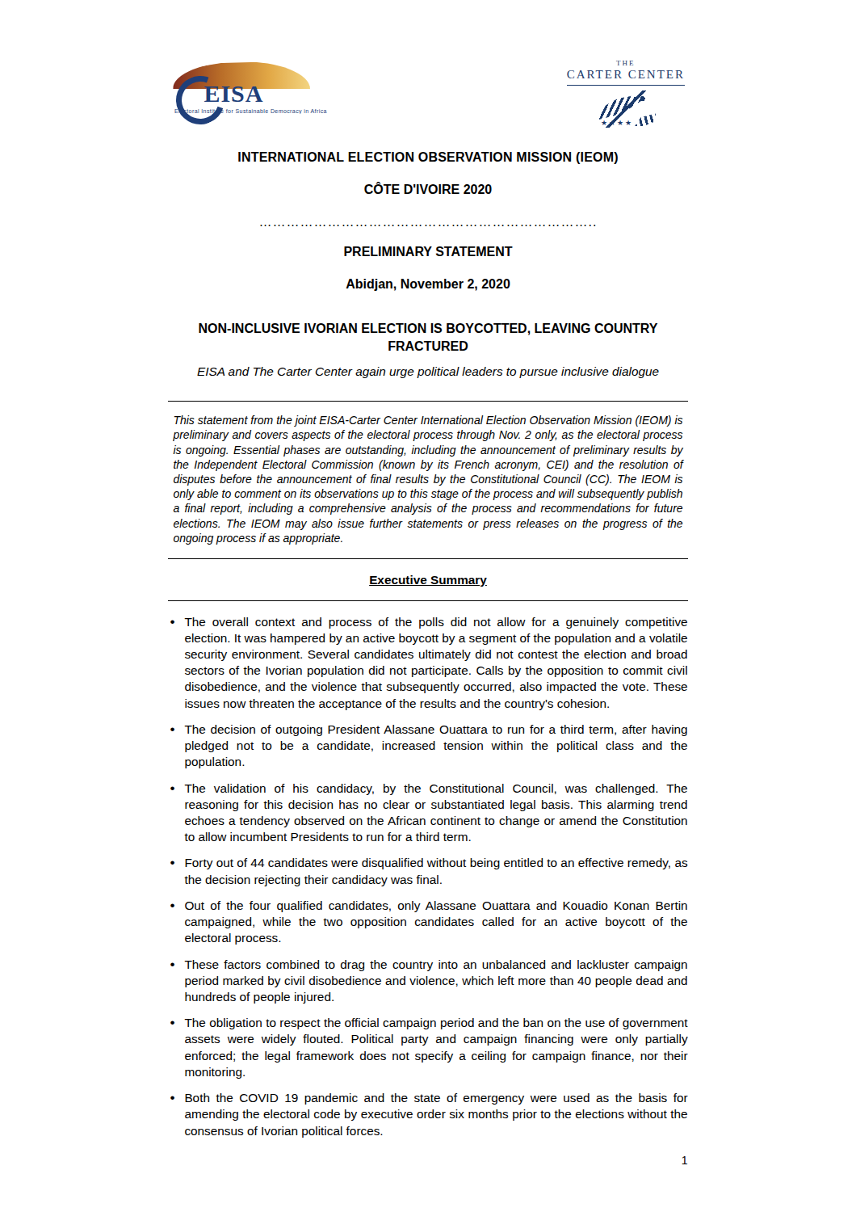EISA
Electoral Institute for Sustainable Democracy in Africa
THE
CARTER CENTER
★★★★
INTERNATIONAL ELECTION OBSERVATION MISSION (IEOM)
CÔTE D'IVOIRE 2020
………………………………………………………………..
PRELIMINARY STATEMENT
Abidjan, November 2, 2020
NON-INCLUSIVE IVORIAN ELECTION IS BOYCOTTED, LEAVING COUNTRY FRACTURED
EISA and The Carter Center again urge political leaders to pursue inclusive dialogue
This statement from the joint EISA-Carter Center International Election Observation Mission (IEOM) is preliminary and covers aspects of the electoral process through Nov. 2 only, as the electoral process is ongoing. Essential phases are outstanding, including the announcement of preliminary results by the Independent Electoral Commission (known by its French acronym, CEI) and the resolution of disputes before the announcement of final results by the Constitutional Council (CC). The IEOM is only able to comment on its observations up to this stage of the process and will subsequently publish a final report, including a comprehensive analysis of the process and recommendations for future elections. The IEOM may also issue further statements or press releases on the progress of the ongoing process if as appropriate.
Executive Summary
The overall context and process of the polls did not allow for a genuinely competitive election. It was hampered by an active boycott by a segment of the population and a volatile security environment. Several candidates ultimately did not contest the election and broad sectors of the Ivorian population did not participate. Calls by the opposition to commit civil disobedience, and the violence that subsequently occurred, also impacted the vote. These issues now threaten the acceptance of the results and the country's cohesion.
The decision of outgoing President Alassane Ouattara to run for a third term, after having pledged not to be a candidate, increased tension within the political class and the population.
The validation of his candidacy, by the Constitutional Council, was challenged. The reasoning for this decision has no clear or substantiated legal basis. This alarming trend echoes a tendency observed on the African continent to change or amend the Constitution to allow incumbent Presidents to run for a third term.
Forty out of 44 candidates were disqualified without being entitled to an effective remedy, as the decision rejecting their candidacy was final.
Out of the four qualified candidates, only Alassane Ouattara and Kouadio Konan Bertin campaigned, while the two opposition candidates called for an active boycott of the electoral process.
These factors combined to drag the country into an unbalanced and lackluster campaign period marked by civil disobedience and violence, which left more than 40 people dead and hundreds of people injured.
The obligation to respect the official campaign period and the ban on the use of government assets were widely flouted. Political party and campaign financing were only partially enforced; the legal framework does not specify a ceiling for campaign finance, nor their monitoring.
Both the COVID 19 pandemic and the state of emergency were used as the basis for amending the electoral code by executive order six months prior to the elections without the consensus of Ivorian political forces.
1